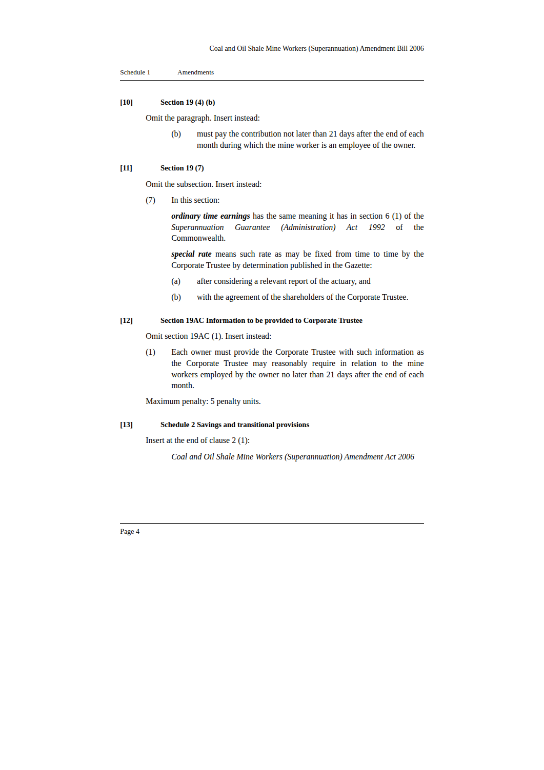Coal and Oil Shale Mine Workers (Superannuation) Amendment Bill 2006
Schedule 1 Amendments
[10] Section 19 (4) (b)
Omit the paragraph. Insert instead:
(b) must pay the contribution not later than 21 days after the end of each month during which the mine worker is an employee of the owner.
[11] Section 19 (7)
Omit the subsection. Insert instead:
(7) In this section:
ordinary time earnings has the same meaning it has in section 6 (1) of the Superannuation Guarantee (Administration) Act 1992 of the Commonwealth.
special rate means such rate as may be fixed from time to time by the Corporate Trustee by determination published in the Gazette:
(a) after considering a relevant report of the actuary, and
(b) with the agreement of the shareholders of the Corporate Trustee.
[12] Section 19AC Information to be provided to Corporate Trustee
Omit section 19AC (1). Insert instead:
(1) Each owner must provide the Corporate Trustee with such information as the Corporate Trustee may reasonably require in relation to the mine workers employed by the owner no later than 21 days after the end of each month.
Maximum penalty: 5 penalty units.
[13] Schedule 2 Savings and transitional provisions
Insert at the end of clause 2 (1):
Coal and Oil Shale Mine Workers (Superannuation) Amendment Act 2006
Page 4